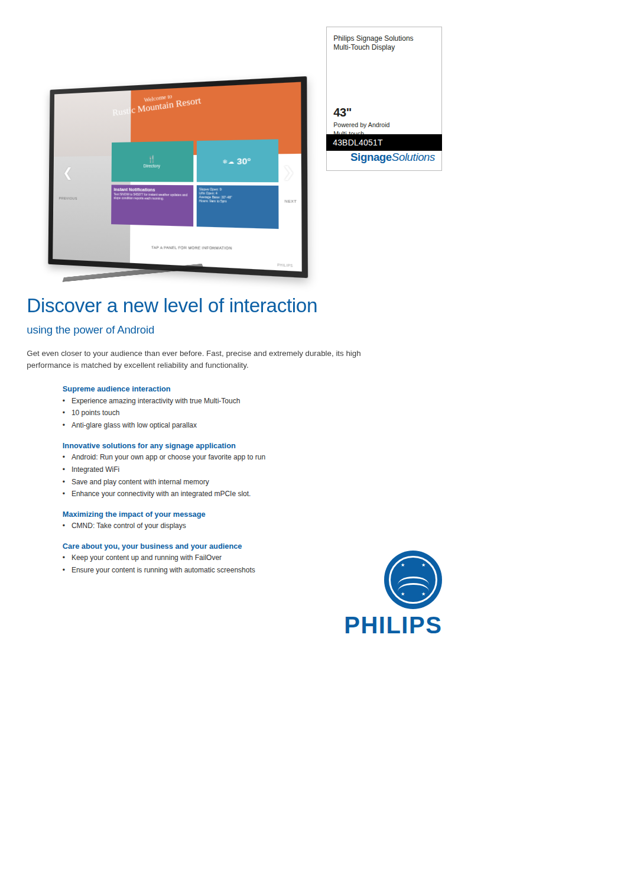Philips Signage Solutions
Multi-Touch Display
43" Powered by Android
Multi-touch
Signage Solutions
43BDL4051T
Welcome to Rustic Mountain Resort
🍴 Directory
❄☁ 30°
Instant Notifications Text SNOW to 545077 for instant weather updates and slope condition reports each morning.
Slopes Open: 9 Lifts Open: 4 Average Base: 30"-48" Hours: 9am to 5pm
❮
❯
PREVIOUS
NEXT
TAP A PANEL FOR MORE INFORMATION
PHILIPS
Discover a new level of interaction
using the power of Android
Get even closer to your audience than ever before. Fast, precise and extremely durable, its high performance is matched by excellent reliability and functionality.
Supreme audience interaction
Experience amazing interactivity with true Multi-Touch
10 points touch
Anti-glare glass with low optical parallax
Innovative solutions for any signage application
Android: Run your own app or choose your favorite app to run
Integrated WiFi
Save and play content with internal memory
Enhance your connectivity with an integrated mPCIe slot.
Maximizing the impact of your message
CMND: Take control of your displays
Care about you, your business and your audience
Keep your content up and running with FailOver
Ensure your content is running with automatic screenshots
★ ★ ★ ★
PHILIPS